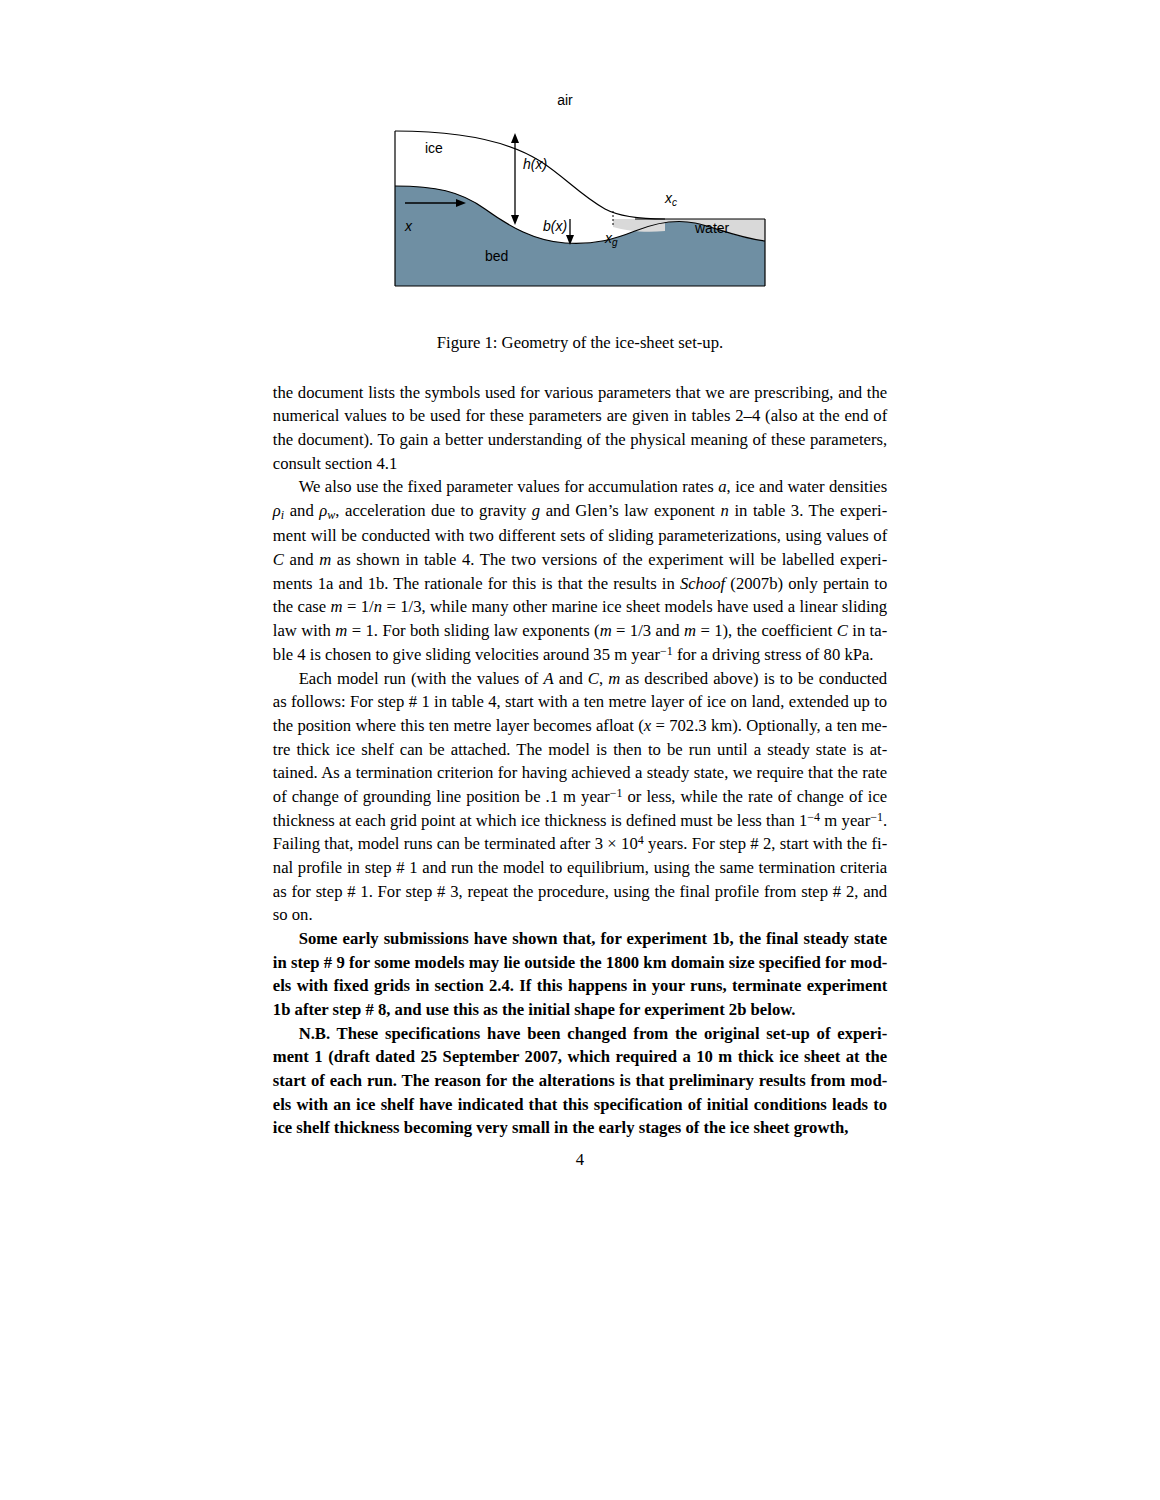air ice h(x) b(x) x bed water xc xg
Figure 1: Geometry of the ice-sheet set-up.
the document lists the symbols used for various parameters that we are prescribing, and the numerical values to be used for these parameters are given in tables 2–4 (also at the end of the document). To gain a better understanding of the physical meaning of these parameters, consult section 4.1
We also use the fixed parameter values for accumulation rates a, ice and water densities ρi and ρw, acceleration due to gravity g and Glen’s law exponent n in table 3. The experiment will be conducted with two different sets of sliding parameterizations, using values of C and m as shown in table 4. The two versions of the experiment will be labelled experiments 1a and 1b. The rationale for this is that the results in Schoof (2007b) only pertain to the case m = 1/n = 1/3, while many other marine ice sheet models have used a linear sliding law with m = 1. For both sliding law exponents (m = 1/3 and m = 1), the coefficient C in table 4 is chosen to give sliding velocities around 35 m year−1 for a driving stress of 80 kPa.
Each model run (with the values of A and C, m as described above) is to be conducted as follows: For step # 1 in table 4, start with a ten metre layer of ice on land, extended up to the position where this ten metre layer becomes afloat (x = 702.3 km). Optionally, a ten metre thick ice shelf can be attached. The model is then to be run until a steady state is attained. As a termination criterion for having achieved a steady state, we require that the rate of change of grounding line position be .1 m year−1 or less, while the rate of change of ice thickness at each grid point at which ice thickness is defined must be less than 1−4 m year−1. Failing that, model runs can be terminated after 3 × 104 years. For step # 2, start with the final profile in step # 1 and run the model to equilibrium, using the same termination criteria as for step # 1. For step # 3, repeat the procedure, using the final profile from step # 2, and so on.
Some early submissions have shown that, for experiment 1b, the final steady state in step # 9 for some models may lie outside the 1800 km domain size specified for models with fixed grids in section 2.4. If this happens in your runs, terminate experiment 1b after step # 8, and use this as the initial shape for experiment 2b below.
N.B. These specifications have been changed from the original set-up of experiment 1 (draft dated 25 September 2007, which required a 10 m thick ice sheet at the start of each run. The reason for the alterations is that preliminary results from models with an ice shelf have indicated that this specification of initial conditions leads to ice shelf thickness becoming very small in the early stages of the ice sheet growth,
4